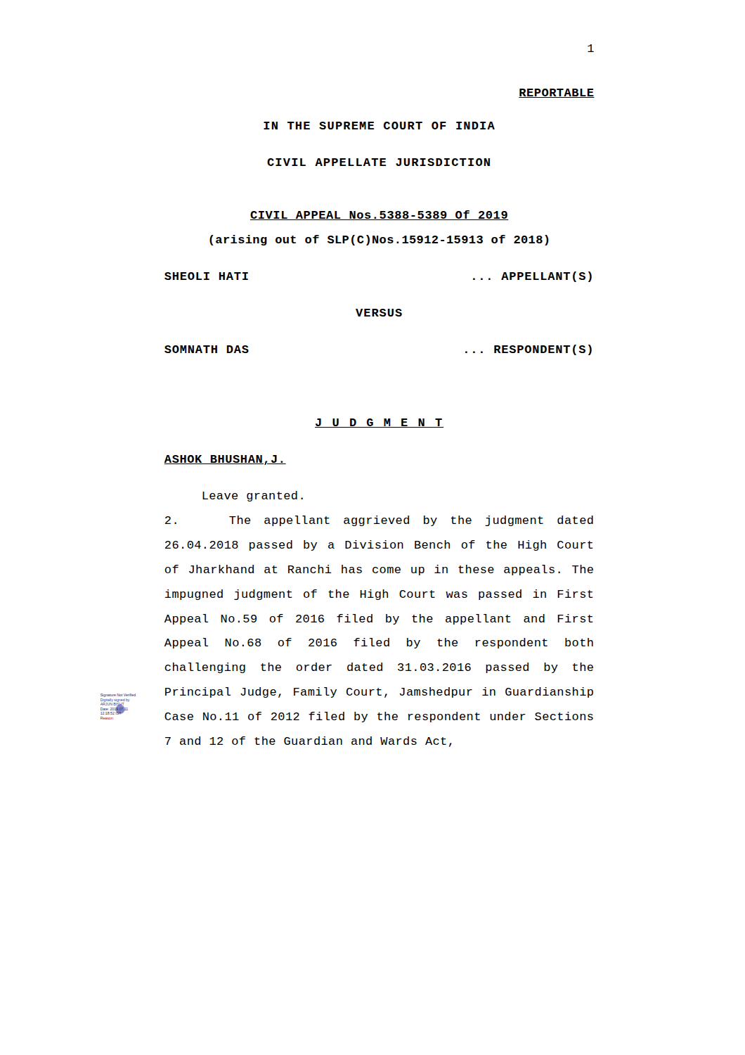1
REPORTABLE
IN THE SUPREME COURT OF INDIA
CIVIL APPELLATE JURISDICTION
CIVIL APPEAL Nos.5388-5389 Of 2019
(arising out of SLP(C)Nos.15912-15913 of 2018)
SHEOLI HATI ... APPELLANT(S)
VERSUS
SOMNATH DAS ... RESPONDENT(S)
J U D G M E N T
ASHOK BHUSHAN,J.
Leave granted.
2. The appellant aggrieved by the judgment dated 26.04.2018 passed by a Division Bench of the High Court of Jharkhand at Ranchi has come up in these appeals. The impugned judgment of the High Court was passed in First Appeal No.59 of 2016 filed by the appellant and First Appeal No.68 of 2016 filed by the respondent both challenging the order dated 31.03.2016 passed by the Principal Judge, Family Court, Jamshedpur in Guardianship Case No.11 of 2012 filed by the respondent under Sections 7 and 12 of the Guardian and Wards Act,
●
Signature Not Verified
Digitally signed by
ARJUN BISHT
Date: 2019.07.11
12:18:52 IST
Reason: